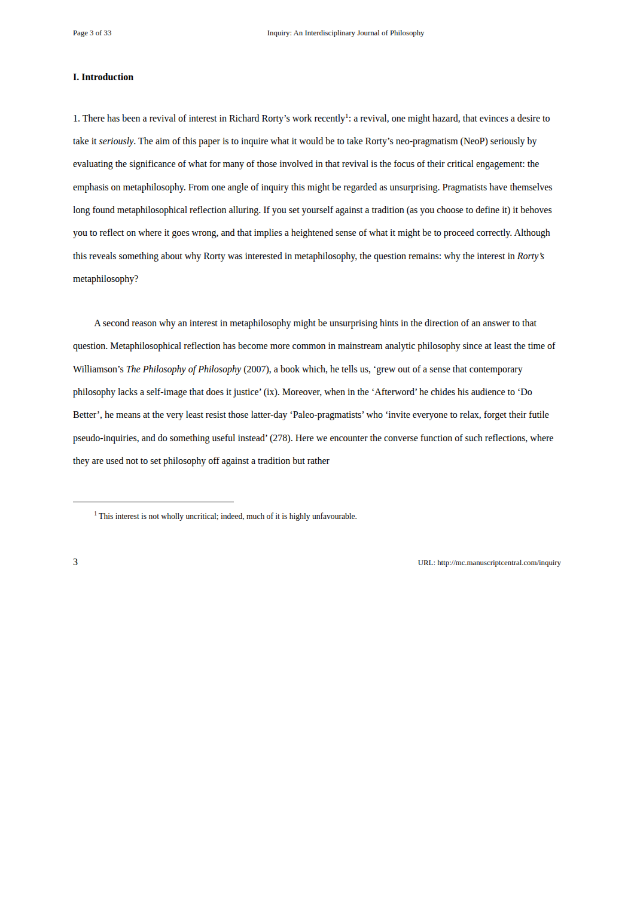Page 3 of 33 Inquiry: An Interdisciplinary Journal of Philosophy
I. Introduction
1. There has been a revival of interest in Richard Rorty’s work recently1: a revival, one might hazard, that evinces a desire to take it seriously. The aim of this paper is to inquire what it would be to take Rorty’s neo-pragmatism (NeoP) seriously by evaluating the significance of what for many of those involved in that revival is the focus of their critical engagement: the emphasis on metaphilosophy. From one angle of inquiry this might be regarded as unsurprising. Pragmatists have themselves long found metaphilosophical reflection alluring. If you set yourself against a tradition (as you choose to define it) it behoves you to reflect on where it goes wrong, and that implies a heightened sense of what it might be to proceed correctly. Although this reveals something about why Rorty was interested in metaphilosophy, the question remains: why the interest in Rorty’s metaphilosophy?
A second reason why an interest in metaphilosophy might be unsurprising hints in the direction of an answer to that question. Metaphilosophical reflection has become more common in mainstream analytic philosophy since at least the time of Williamson’s The Philosophy of Philosophy (2007), a book which, he tells us, ‘grew out of a sense that contemporary philosophy lacks a self-image that does it justice’ (ix). Moreover, when in the ‘Afterword’ he chides his audience to ‘Do Better’, he means at the very least resist those latter-day ‘Paleo-pragmatists’ who ‘invite everyone to relax, forget their futile pseudo-inquiries, and do something useful instead’ (278). Here we encounter the converse function of such reflections, where they are used not to set philosophy off against a tradition but rather
1 This interest is not wholly uncritical; indeed, much of it is highly unfavourable.
3 URL: http://mc.manuscriptcentral.com/inquiry